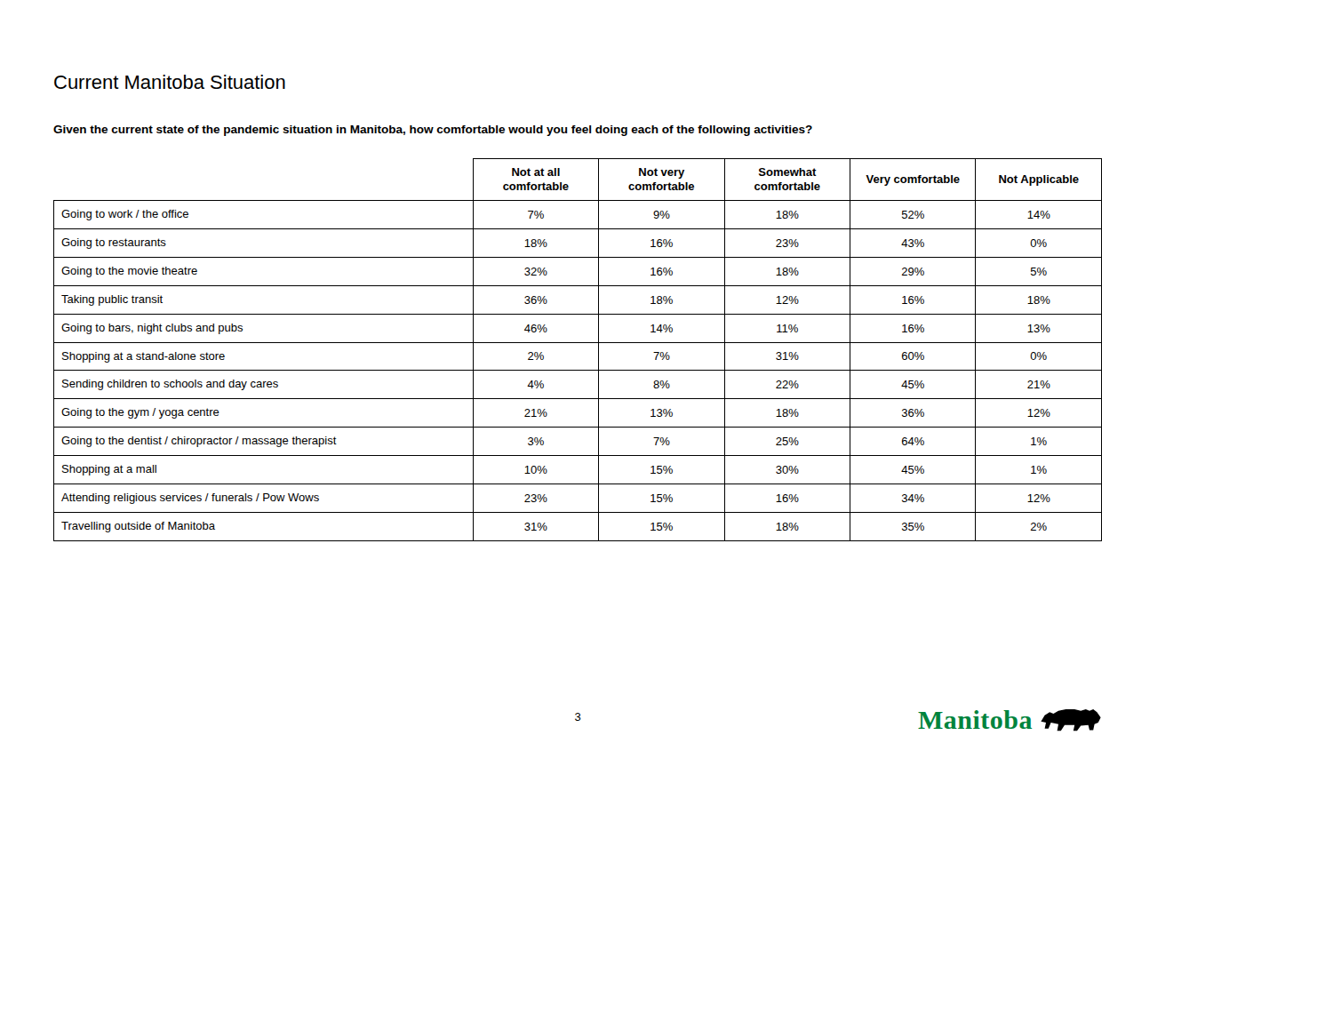Current Manitoba Situation
Given the current state of the pandemic situation in Manitoba, how comfortable would you feel doing each of the following activities?
| | Not at all comfortable | Not very comfortable | Somewhat comfortable | Very comfortable | Not Applicable |
| --- | --- | --- | --- | --- | --- |
| Going to work / the office | 7% | 9% | 18% | 52% | 14% |
| Going to restaurants | 18% | 16% | 23% | 43% | 0% |
| Going to the movie theatre | 32% | 16% | 18% | 29% | 5% |
| Taking public transit | 36% | 18% | 12% | 16% | 18% |
| Going to bars, night clubs and pubs | 46% | 14% | 11% | 16% | 13% |
| Shopping at a stand-alone store | 2% | 7% | 31% | 60% | 0% |
| Sending children to schools and day cares | 4% | 8% | 22% | 45% | 21% |
| Going to the gym / yoga centre | 21% | 13% | 18% | 36% | 12% |
| Going to the dentist / chiropractor / massage therapist | 3% | 7% | 25% | 64% | 1% |
| Shopping at a mall | 10% | 15% | 30% | 45% | 1% |
| Attending religious services / funerals / Pow Wows | 23% | 15% | 16% | 34% | 12% |
| Travelling outside of Manitoba | 31% | 15% | 18% | 35% | 2% |
3
Manitoba